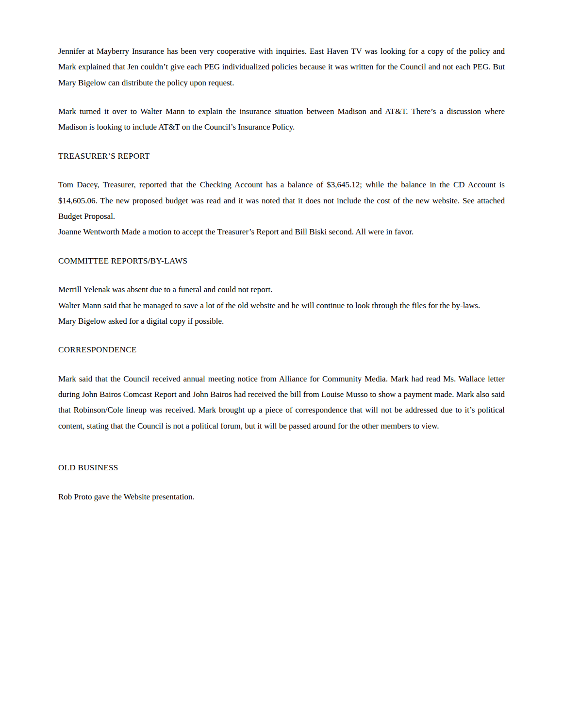Jennifer at Mayberry Insurance has been very cooperative with inquiries. East Haven TV was looking for a copy of the policy and Mark explained that Jen couldn’t give each PEG individualized policies because it was written for the Council and not each PEG. But Mary Bigelow can distribute the policy upon request.
Mark turned it over to Walter Mann to explain the insurance situation between Madison and AT&T. There’s a discussion where Madison is looking to include AT&T on the Council’s Insurance Policy.
TREASURER’S REPORT
Tom Dacey, Treasurer, reported that the Checking Account has a balance of $3,645.12; while the balance in the CD Account is $14,605.06. The new proposed budget was read and it was noted that it does not include the cost of the new website. See attached Budget Proposal.
Joanne Wentworth Made a motion to accept the Treasurer’s Report and Bill Biski second. All were in favor.
COMMITTEE REPORTS/BY-LAWS
Merrill Yelenak was absent due to a funeral and could not report.
Walter Mann said that he managed to save a lot of the old website and he will continue to look through the files for the by-laws.
Mary Bigelow asked for a digital copy if possible.
CORRESPONDENCE
Mark said that the Council received annual meeting notice from Alliance for Community Media. Mark had read Ms. Wallace letter during John Bairos Comcast Report and John Bairos had received the bill from Louise Musso to show a payment made. Mark also said that Robinson/Cole lineup was received. Mark brought up a piece of correspondence that will not be addressed due to it’s political content, stating that the Council is not a political forum, but it will be passed around for the other members to view.
OLD BUSINESS
Rob Proto gave the Website presentation.